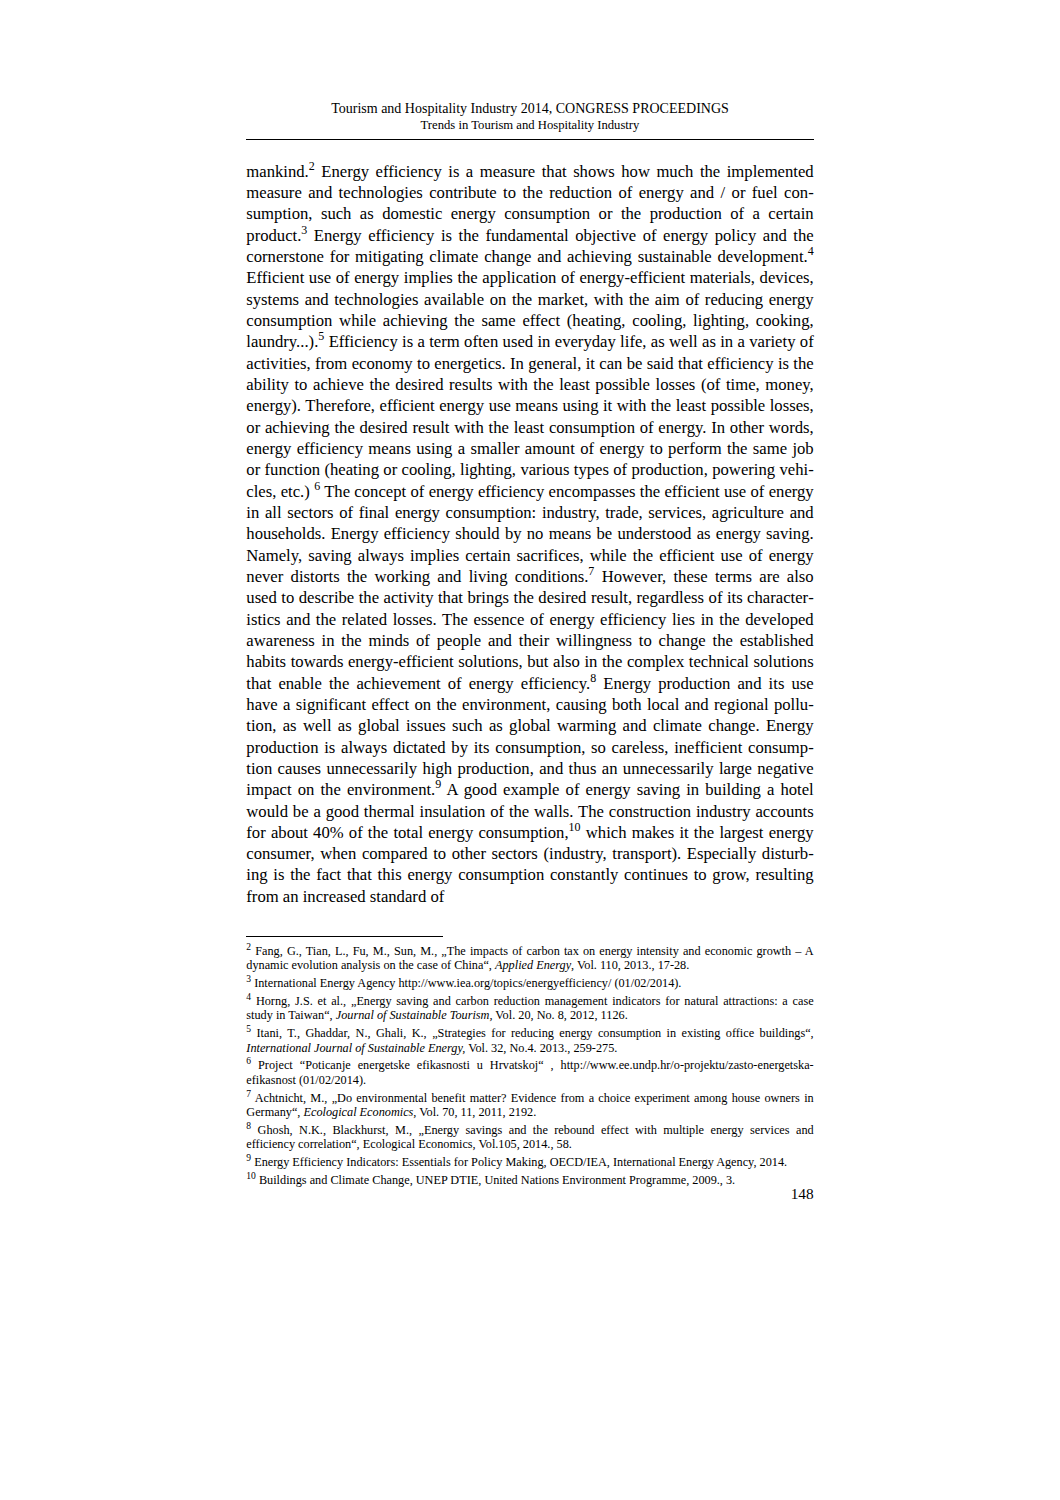Tourism and Hospitality Industry 2014, CONGRESS PROCEEDINGS Trends in Tourism and Hospitality Industry
mankind.2 Energy efficiency is a measure that shows how much the implemented measure and technologies contribute to the reduction of energy and / or fuel consumption, such as domestic energy consumption or the production of a certain product.3 Energy efficiency is the fundamental objective of energy policy and the cornerstone for mitigating climate change and achieving sustainable development.4 Efficient use of energy implies the application of energy-efficient materials, devices, systems and technologies available on the market, with the aim of reducing energy consumption while achieving the same effect (heating, cooling, lighting, cooking, laundry...).5 Efficiency is a term often used in everyday life, as well as in a variety of activities, from economy to energetics. In general, it can be said that efficiency is the ability to achieve the desired results with the least possible losses (of time, money, energy). Therefore, efficient energy use means using it with the least possible losses, or achieving the desired result with the least consumption of energy. In other words, energy efficiency means using a smaller amount of energy to perform the same job or function (heating or cooling, lighting, various types of production, powering vehicles, etc.) 6 The concept of energy efficiency encompasses the efficient use of energy in all sectors of final energy consumption: industry, trade, services, agriculture and households. Energy efficiency should by no means be understood as energy saving. Namely, saving always implies certain sacrifices, while the efficient use of energy never distorts the working and living conditions.7 However, these terms are also used to describe the activity that brings the desired result, regardless of its characteristics and the related losses. The essence of energy efficiency lies in the developed awareness in the minds of people and their willingness to change the established habits towards energy-efficient solutions, but also in the complex technical solutions that enable the achievement of energy efficiency.8 Energy production and its use have a significant effect on the environment, causing both local and regional pollution, as well as global issues such as global warming and climate change. Energy production is always dictated by its consumption, so careless, inefficient consumption causes unnecessarily high production, and thus an unnecessarily large negative impact on the environment.9 A good example of energy saving in building a hotel would be a good thermal insulation of the walls. The construction industry accounts for about 40% of the total energy consumption,10 which makes it the largest energy consumer, when compared to other sectors (industry, transport). Especially disturbing is the fact that this energy consumption constantly continues to grow, resulting from an increased standard of
2 Fang, G., Tian, L., Fu, M., Sun, M., „The impacts of carbon tax on energy intensity and economic growth – A dynamic evolution analysis on the case of China“, Applied Energy, Vol. 110, 2013., 17-28.
3 International Energy Agency http://www.iea.org/topics/energyefficiency/ (01/02/2014).
4 Horng, J.S. et al., „Energy saving and carbon reduction management indicators for natural attractions: a case study in Taiwan“, Journal of Sustainable Tourism, Vol. 20, No. 8, 2012, 1126.
5 Itani, T., Ghaddar, N., Ghali, K., „Strategies for reducing energy consumption in existing office buildings“, International Journal of Sustainable Energy, Vol. 32, No.4. 2013., 259-275.
6 Project “Poticanje energetske efikasnosti u Hrvatskoj“ , http://www.ee.undp.hr/o-projektu/zasto-energetska-efikasnost (01/02/2014).
7 Achtnicht, M., „Do environmental benefit matter? Evidence from a choice experiment among house owners in Germany“, Ecological Economics, Vol. 70, 11, 2011, 2192.
8 Ghosh, N.K., Blackhurst, M., „Energy savings and the rebound effect with multiple energy services and efficiency correlation“, Ecological Economics, Vol.105, 2014., 58.
9 Energy Efficiency Indicators: Essentials for Policy Making, OECD/IEA, International Energy Agency, 2014.
10 Buildings and Climate Change, UNEP DTIE, United Nations Environment Programme, 2009., 3.
148